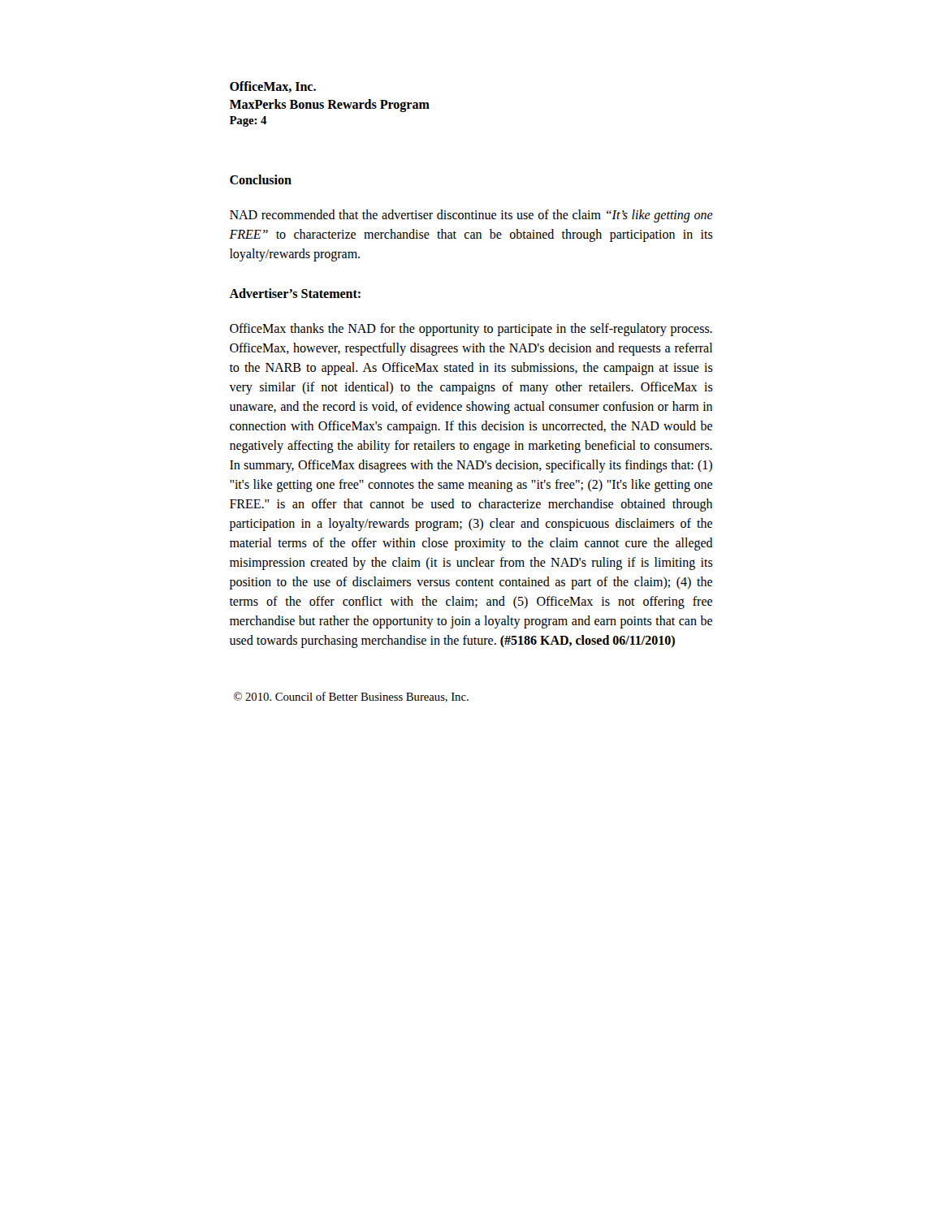OfficeMax, Inc.
MaxPerks Bonus Rewards Program
Page: 4
Conclusion
NAD recommended that the advertiser discontinue its use of the claim “It’s like getting one FREE” to characterize merchandise that can be obtained through participation in its loyalty/rewards program.
Advertiser’s Statement:
OfficeMax thanks the NAD for the opportunity to participate in the self-regulatory process. OfficeMax, however, respectfully disagrees with the NAD's decision and requests a referral to the NARB to appeal. As OfficeMax stated in its submissions, the campaign at issue is very similar (if not identical) to the campaigns of many other retailers. OfficeMax is unaware, and the record is void, of evidence showing actual consumer confusion or harm in connection with OfficeMax's campaign. If this decision is uncorrected, the NAD would be negatively affecting the ability for retailers to engage in marketing beneficial to consumers. In summary, OfficeMax disagrees with the NAD's decision, specifically its findings that: (1) "it's like getting one free" connotes the same meaning as "it's free"; (2) "It's like getting one FREE." is an offer that cannot be used to characterize merchandise obtained through participation in a loyalty/rewards program; (3) clear and conspicuous disclaimers of the material terms of the offer within close proximity to the claim cannot cure the alleged misimpression created by the claim (it is unclear from the NAD's ruling if is limiting its position to the use of disclaimers versus content contained as part of the claim); (4) the terms of the offer conflict with the claim; and (5) OfficeMax is not offering free merchandise but rather the opportunity to join a loyalty program and earn points that can be used towards purchasing merchandise in the future. (#5186 KAD, closed 06/11/2010)
© 2010. Council of Better Business Bureaus, Inc.